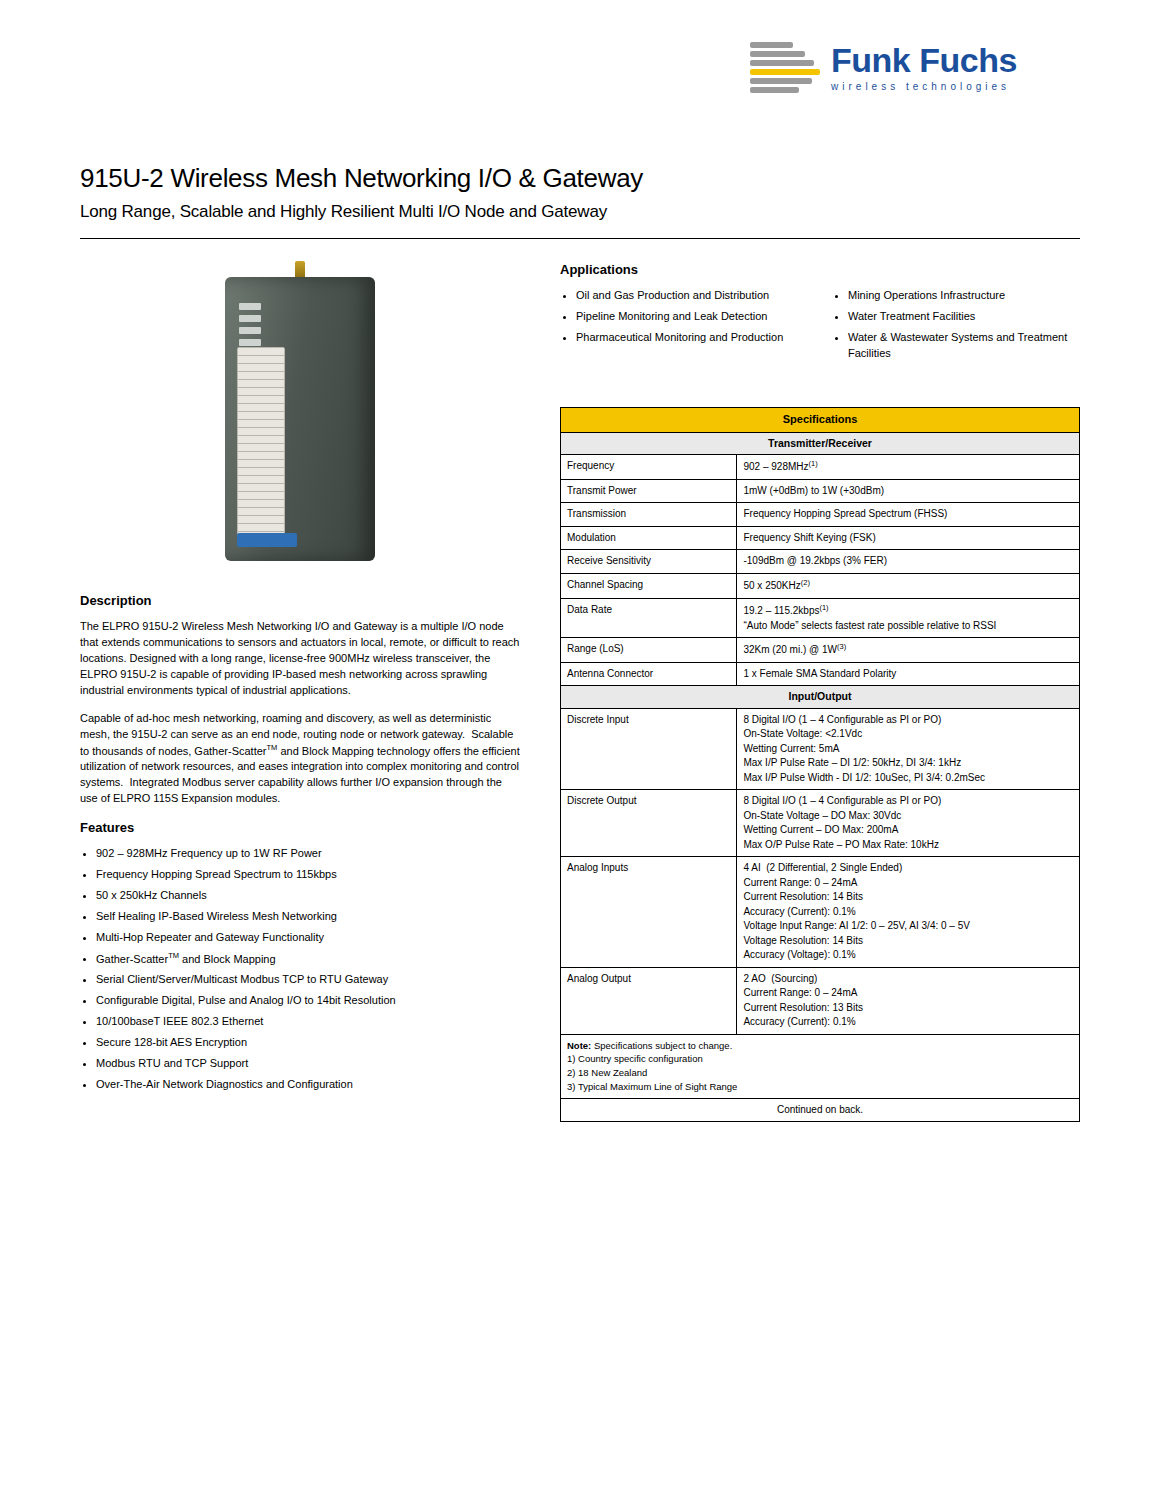Funk Fuchs
wireless technologies
915U-2 Wireless Mesh Networking I/O & Gateway
Long Range, Scalable and Highly Resilient Multi I/O Node and Gateway
Description
The ELPRO 915U-2 Wireless Mesh Networking I/O and Gateway is a multiple I/O node that extends communications to sensors and actuators in local, remote, or difficult to reach locations. Designed with a long range, license-free 900MHz wireless transceiver, the ELPRO 915U-2 is capable of providing IP-based mesh networking across sprawling industrial environments typical of industrial applications.
Capable of ad-hoc mesh networking, roaming and discovery, as well as deterministic mesh, the 915U-2 can serve as an end node, routing node or network gateway. Scalable to thousands of nodes, Gather-ScatterTM and Block Mapping technology offers the efficient utilization of network resources, and eases integration into complex monitoring and control systems. Integrated Modbus server capability allows further I/O expansion through the use of ELPRO 115S Expansion modules.
Features
902 – 928MHz Frequency up to 1W RF Power
Frequency Hopping Spread Spectrum to 115kbps
50 x 250kHz Channels
Self Healing IP-Based Wireless Mesh Networking
Multi-Hop Repeater and Gateway Functionality
Gather-ScatterTM and Block Mapping
Serial Client/Server/Multicast Modbus TCP to RTU Gateway
Configurable Digital, Pulse and Analog I/O to 14bit Resolution
10/100baseT IEEE 802.3 Ethernet
Secure 128-bit AES Encryption
Modbus RTU and TCP Support
Over-The-Air Network Diagnostics and Configuration
Applications
Oil and Gas Production and Distribution
Pipeline Monitoring and Leak Detection
Pharmaceutical Monitoring and Production
Mining Operations Infrastructure
Water Treatment Facilities
Water & Wastewater Systems and Treatment Facilities
| Specifications |
| --- |
| Transmitter/Receiver |
| Frequency | 902 – 928MHz (1) |
| Transmit Power | 1mW (+0dBm) to 1W (+30dBm) |
| Transmission | Frequency Hopping Spread Spectrum (FHSS) |
| Modulation | Frequency Shift Keying (FSK) |
| Receive Sensitivity | -109dBm @ 19.2kbps (3% FER) |
| Channel Spacing | 50 x 250KHz (2) |
| Data Rate | 19.2 – 115.2kbps (1) “Auto Mode” selects fastest rate possible relative to RSSI |
| Range (LoS) | 32Km (20 mi.) @ 1W (3) |
| Antenna Connector | 1 x Female SMA Standard Polarity |
| Input/Output |
| Discrete Input | 8 Digital I/O (1 – 4 Configurable as PI or PO) On-State Voltage: <2.1Vdc Wetting Current: 5mA Max I/P Pulse Rate – DI 1/2: 50kHz, DI 3/4: 1kHz Max I/P Pulse Width - DI 1/2: 10uSec, PI 3/4: 0.2mSec |
| Discrete Output | 8 Digital I/O (1 – 4 Configurable as PI or PO) On-State Voltage – DO Max: 30Vdc Wetting Current – DO Max: 200mA Max O/P Pulse Rate – PO Max Rate: 10kHz |
| Analog Inputs | 4 AI (2 Differential, 2 Single Ended) Current Range: 0 – 24mA Current Resolution: 14 Bits Accuracy (Current): 0.1% Voltage Input Range: AI 1/2: 0 – 25V, AI 3/4: 0 – 5V Voltage Resolution: 14 Bits Accuracy (Voltage): 0.1% |
| Analog Output | 2 AO (Sourcing) Current Range: 0 – 24mA Current Resolution: 13 Bits Accuracy (Current): 0.1% |
| Note: Specifications subject to change. 1) Country specific configuration 2) 18 New Zealand 3) Typical Maximum Line of Sight Range |
| Continued on back. |